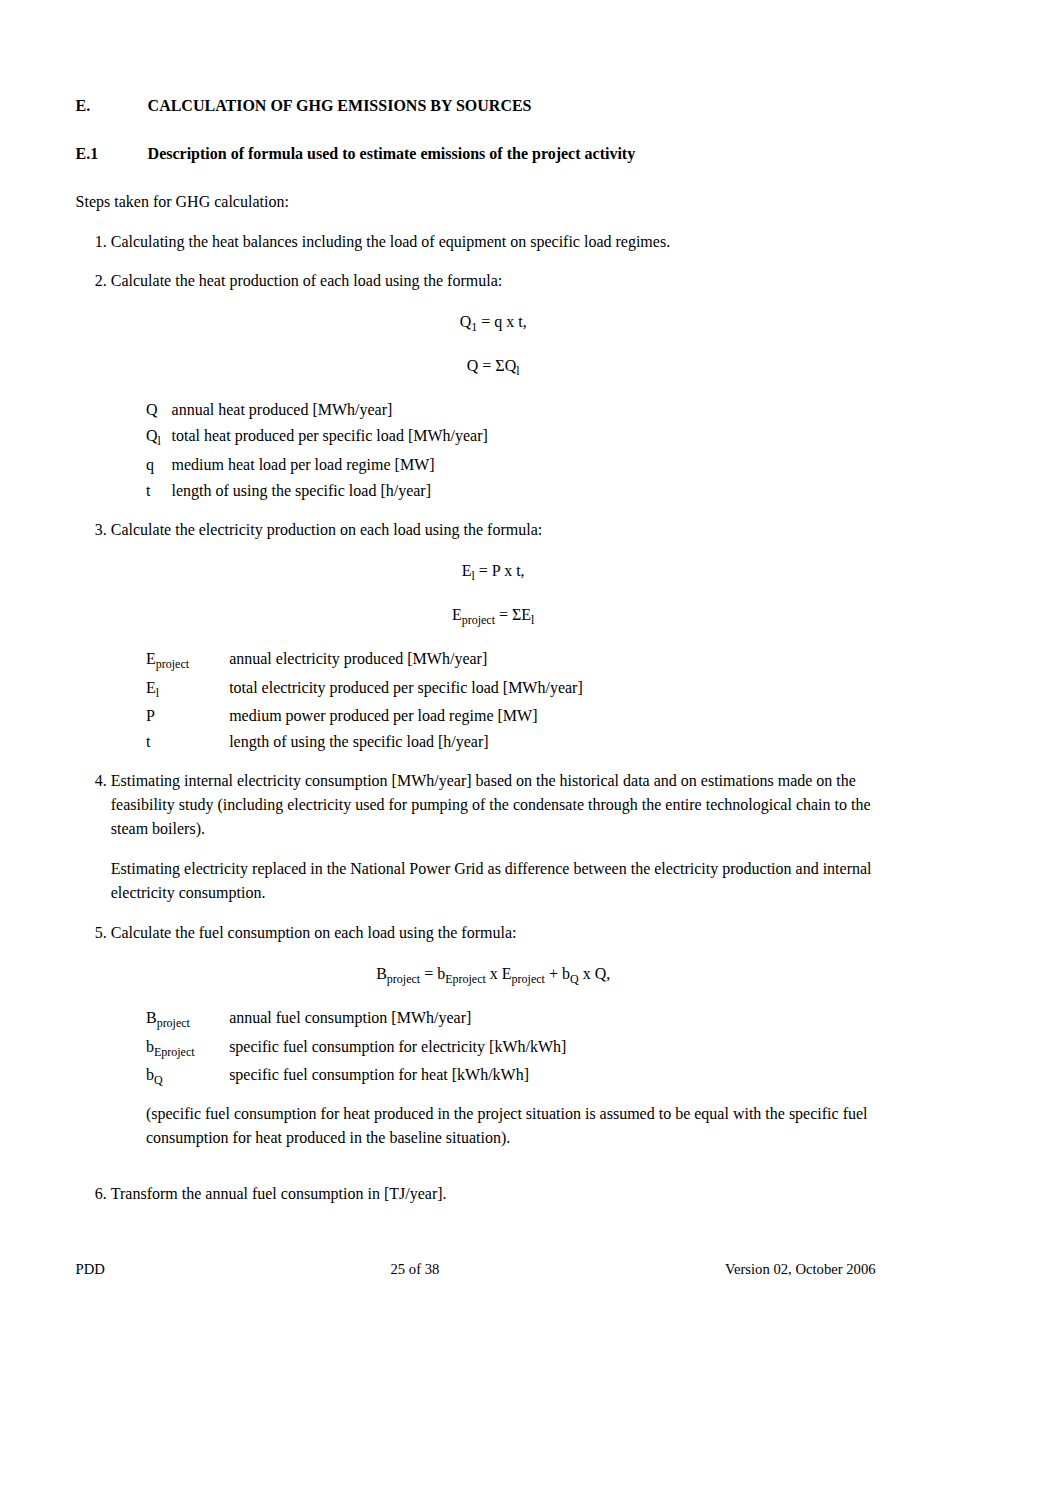E. CALCULATION OF GHG EMISSIONS BY SOURCES
E.1 Description of formula used to estimate emissions of the project activity
Steps taken for GHG calculation:
Calculating the heat balances including the load of equipment on specific load regimes.
Calculate the heat production of each load using the formula:
Q1 = q x t,
Q = ΣQl
Qannual heat produced [MWh/year]
Qltotal heat produced per specific load [MWh/year]
qmedium heat load per load regime [MW]
tlength of using the specific load [h/year]
Calculate the electricity production on each load using the formula:
El = P x t,
Eproject = ΣEl
Eprojectannual electricity produced [MWh/year]
Eltotal electricity produced per specific load [MWh/year]
Pmedium power produced per load regime [MW]
tlength of using the specific load [h/year]
Estimating internal electricity consumption [MWh/year] based on the historical data and on estimations made on the feasibility study (including electricity used for pumping of the condensate through the entire technological chain to the steam boilers).
Estimating electricity replaced in the National Power Grid as difference between the electricity production and internal electricity consumption.
Calculate the fuel consumption on each load using the formula:
Bproject = bEproject x Eproject + bQ x Q,
Bprojectannual fuel consumption [MWh/year]
bEprojectspecific fuel consumption for electricity [kWh/kWh]
bQspecific fuel consumption for heat [kWh/kWh]
(specific fuel consumption for heat produced in the project situation is assumed to be equal with the specific fuel consumption for heat produced in the baseline situation).
Transform the annual fuel consumption in [TJ/year].
PDD
25 of 38
Version 02, October 2006